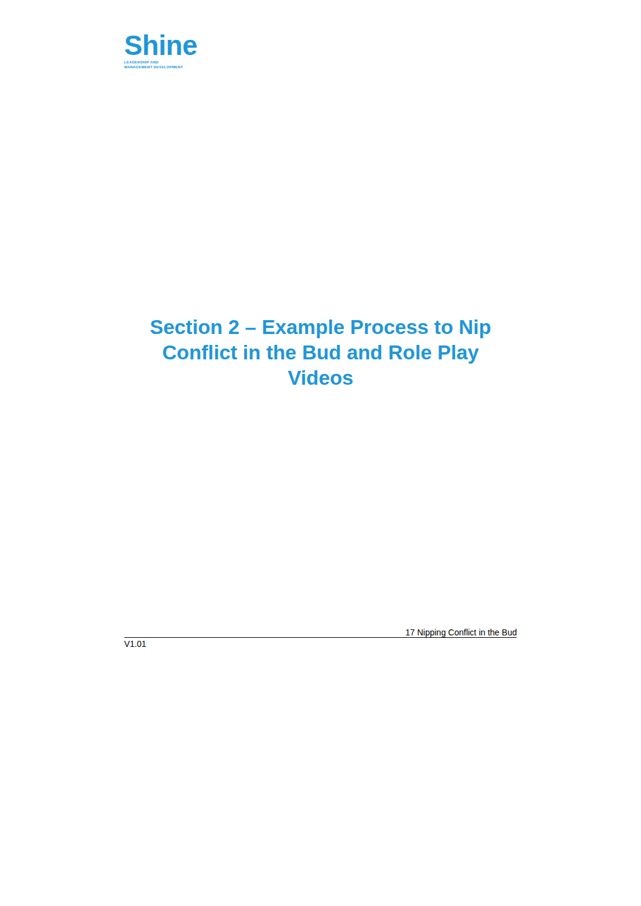Shine Leadership and
Management Development
Section 2 – Example Process to Nip Conflict in the Bud and Role Play Videos
17 Nipping Conflict in the Bud
V1.01